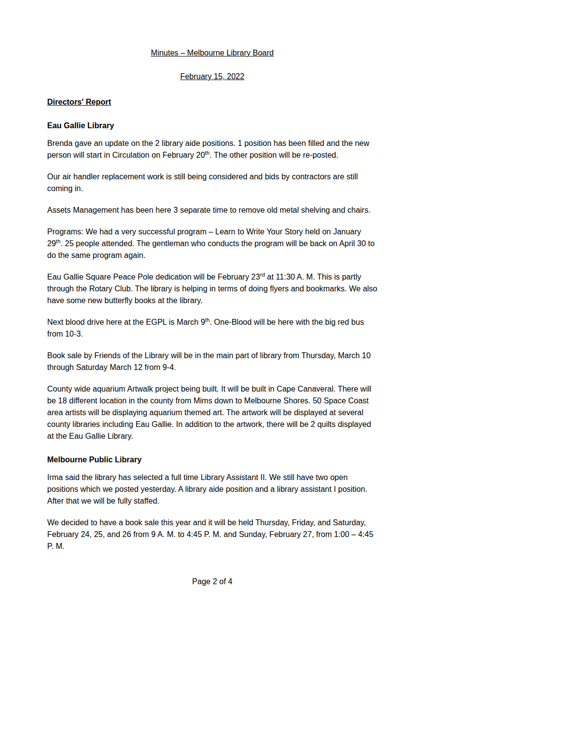Minutes – Melbourne Library Board
February 15, 2022
Directors' Report
Eau Gallie Library
Brenda gave an update on the 2 library aide positions. 1 position has been filled and the new person will start in Circulation on February 20th. The other position will be re-posted.
Our air handler replacement work is still being considered and bids by contractors are still coming in.
Assets Management has been here 3 separate time to remove old metal shelving and chairs.
Programs: We had a very successful program – Learn to Write Your Story held on January 29th. 25 people attended. The gentleman who conducts the program will be back on April 30 to do the same program again.
Eau Gallie Square Peace Pole dedication will be February 23rd at 11:30 A. M. This is partly through the Rotary Club. The library is helping in terms of doing flyers and bookmarks. We also have some new butterfly books at the library.
Next blood drive here at the EGPL is March 9th. One-Blood will be here with the big red bus from 10-3.
Book sale by Friends of the Library will be in the main part of library from Thursday, March 10 through Saturday March 12 from 9-4.
County wide aquarium Artwalk project being built. It will be built in Cape Canaveral. There will be 18 different location in the county from Mims down to Melbourne Shores. 50 Space Coast area artists will be displaying aquarium themed art. The artwork will be displayed at several county libraries including Eau Gallie. In addition to the artwork, there will be 2 quilts displayed at the Eau Gallie Library.
Melbourne Public Library
Irma said the library has selected a full time Library Assistant II. We still have two open positions which we posted yesterday. A library aide position and a library assistant I position. After that we will be fully staffed.
We decided to have a book sale this year and it will be held Thursday, Friday, and Saturday, February 24, 25, and 26 from 9 A. M. to 4:45 P. M. and Sunday, February 27, from 1:00 – 4:45 P. M.
Page 2 of 4